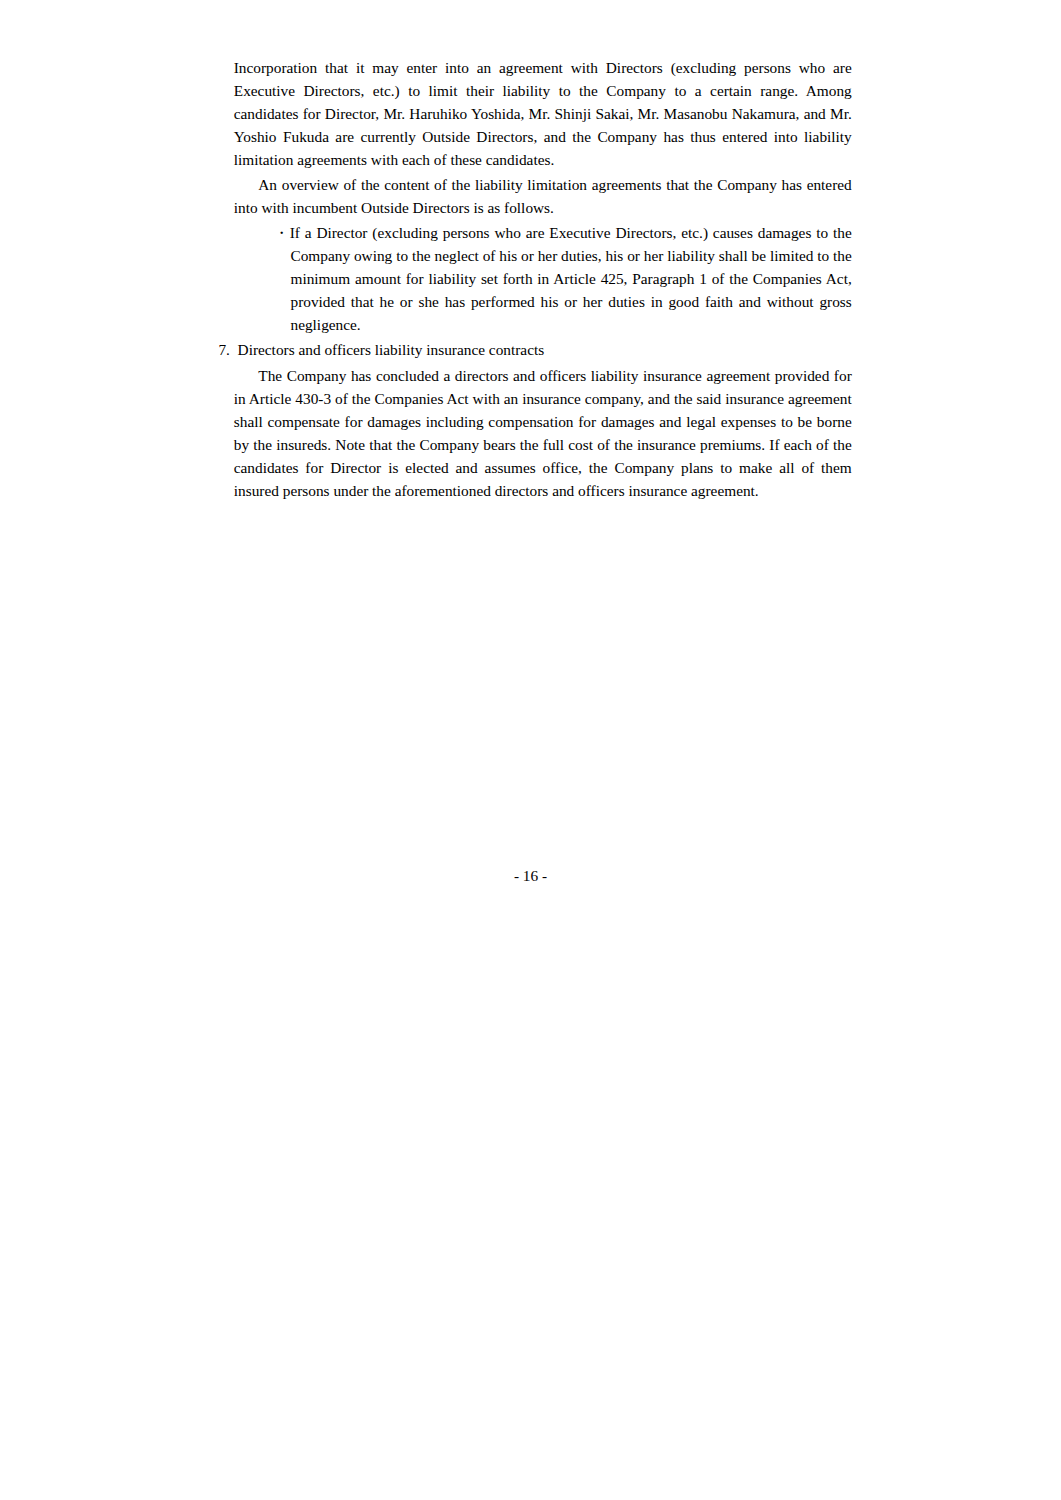Incorporation that it may enter into an agreement with Directors (excluding persons who are Executive Directors, etc.) to limit their liability to the Company to a certain range. Among candidates for Director, Mr. Haruhiko Yoshida, Mr. Shinji Sakai, Mr. Masanobu Nakamura, and Mr. Yoshio Fukuda are currently Outside Directors, and the Company has thus entered into liability limitation agreements with each of these candidates.
An overview of the content of the liability limitation agreements that the Company has entered into with incumbent Outside Directors is as follows.
・If a Director (excluding persons who are Executive Directors, etc.) causes damages to the Company owing to the neglect of his or her duties, his or her liability shall be limited to the minimum amount for liability set forth in Article 425, Paragraph 1 of the Companies Act, provided that he or she has performed his or her duties in good faith and without gross negligence.
7. Directors and officers liability insurance contracts
The Company has concluded a directors and officers liability insurance agreement provided for in Article 430-3 of the Companies Act with an insurance company, and the said insurance agreement shall compensate for damages including compensation for damages and legal expenses to be borne by the insureds. Note that the Company bears the full cost of the insurance premiums. If each of the candidates for Director is elected and assumes office, the Company plans to make all of them insured persons under the aforementioned directors and officers insurance agreement.
- 16 -